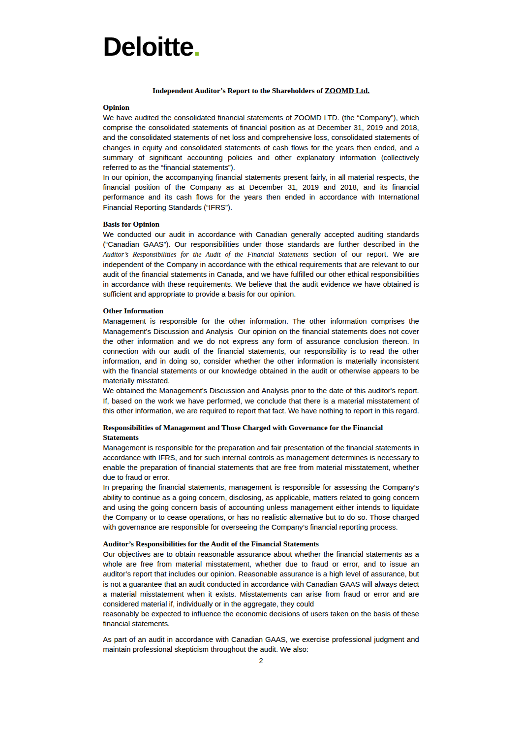Deloitte.
Independent Auditor’s Report to the Shareholders of ZOOMD Ltd.
Opinion
We have audited the consolidated financial statements of ZOOMD LTD. (the “Company”), which comprise the consolidated statements of financial position as at December 31, 2019 and 2018, and the consolidated statements of net loss and comprehensive loss, consolidated statements of changes in equity and consolidated statements of cash flows for the years then ended, and a summary of significant accounting policies and other explanatory information (collectively referred to as the “financial statements”).
In our opinion, the accompanying financial statements present fairly, in all material respects, the financial position of the Company as at December 31, 2019 and 2018, and its financial performance and its cash flows for the years then ended in accordance with International Financial Reporting Standards (“IFRS”).
Basis for Opinion
We conducted our audit in accordance with Canadian generally accepted auditing standards (“Canadian GAAS”). Our responsibilities under those standards are further described in the Auditor’s Responsibilities for the Audit of the Financial Statements section of our report. We are independent of the Company in accordance with the ethical requirements that are relevant to our audit of the financial statements in Canada, and we have fulfilled our other ethical responsibilities in accordance with these requirements. We believe that the audit evidence we have obtained is sufficient and appropriate to provide a basis for our opinion.
Other Information
Management is responsible for the other information. The other information comprises the Management’s Discussion and Analysis Our opinion on the financial statements does not cover the other information and we do not express any form of assurance conclusion thereon. In connection with our audit of the financial statements, our responsibility is to read the other information, and in doing so, consider whether the other information is materially inconsistent with the financial statements or our knowledge obtained in the audit or otherwise appears to be materially misstated.
We obtained the Management's Discussion and Analysis prior to the date of this auditor's report. If, based on the work we have performed, we conclude that there is a material misstatement of this other information, we are required to report that fact. We have nothing to report in this regard.
Responsibilities of Management and Those Charged with Governance for the Financial Statements
Management is responsible for the preparation and fair presentation of the financial statements in accordance with IFRS, and for such internal controls as management determines is necessary to enable the preparation of financial statements that are free from material misstatement, whether due to fraud or error.
In preparing the financial statements, management is responsible for assessing the Company’s ability to continue as a going concern, disclosing, as applicable, matters related to going concern and using the going concern basis of accounting unless management either intends to liquidate the Company or to cease operations, or has no realistic alternative but to do so. Those charged with governance are responsible for overseeing the Company’s financial reporting process.
Auditor’s Responsibilities for the Audit of the Financial Statements
Our objectives are to obtain reasonable assurance about whether the financial statements as a whole are free from material misstatement, whether due to fraud or error, and to issue an auditor’s report that includes our opinion. Reasonable assurance is a high level of assurance, but is not a guarantee that an audit conducted in accordance with Canadian GAAS will always detect a material misstatement when it exists. Misstatements can arise from fraud or error and are considered material if, individually or in the aggregate, they could
reasonably be expected to influence the economic decisions of users taken on the basis of these financial statements.
As part of an audit in accordance with Canadian GAAS, we exercise professional judgment and maintain professional skepticism throughout the audit. We also:
2